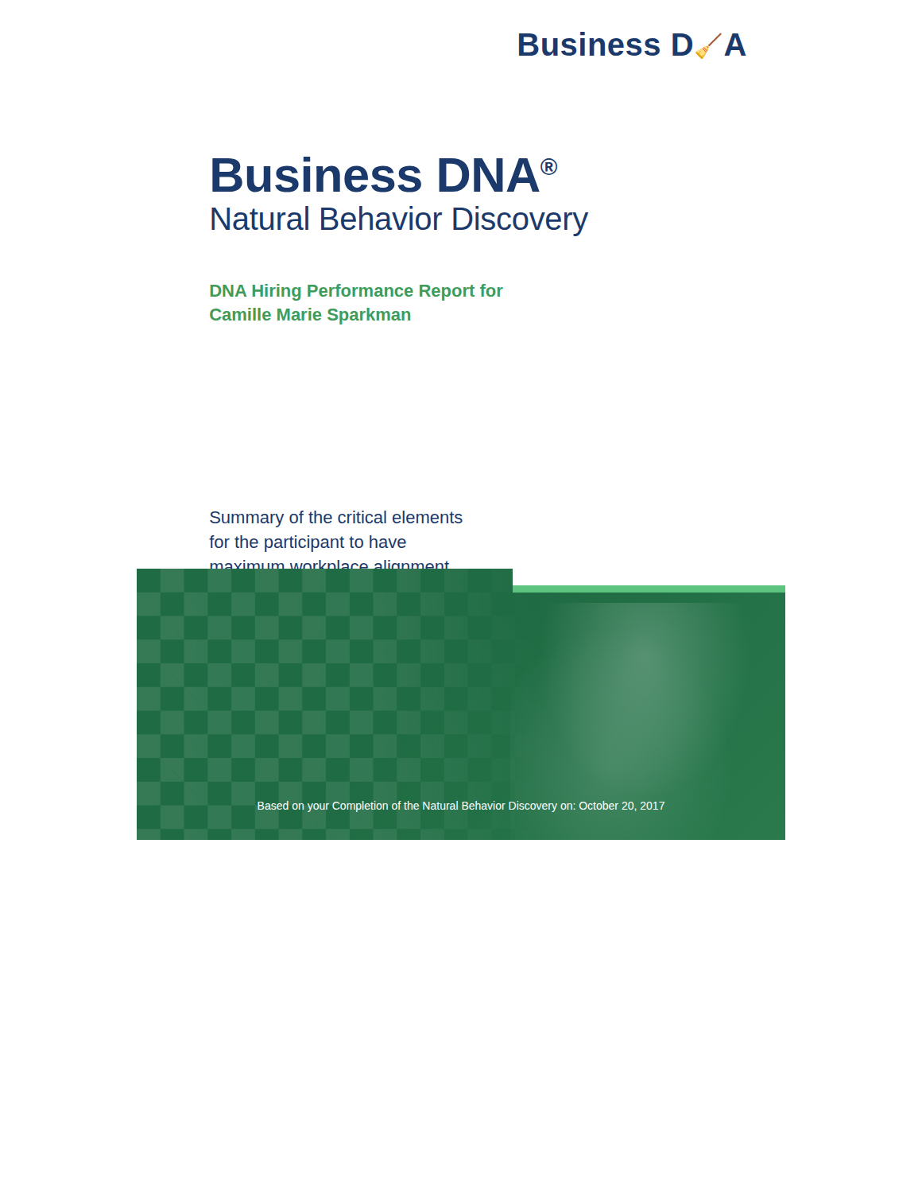Business D🧹A
Business DNA®
Natural Behavior Discovery
DNA Hiring Performance Report for
Camille Marie Sparkman
Summary of the critical elements
for the participant to have
maximum workplace alignment.
Based on your Completion of the Natural Behavior Discovery on: October 20, 2017